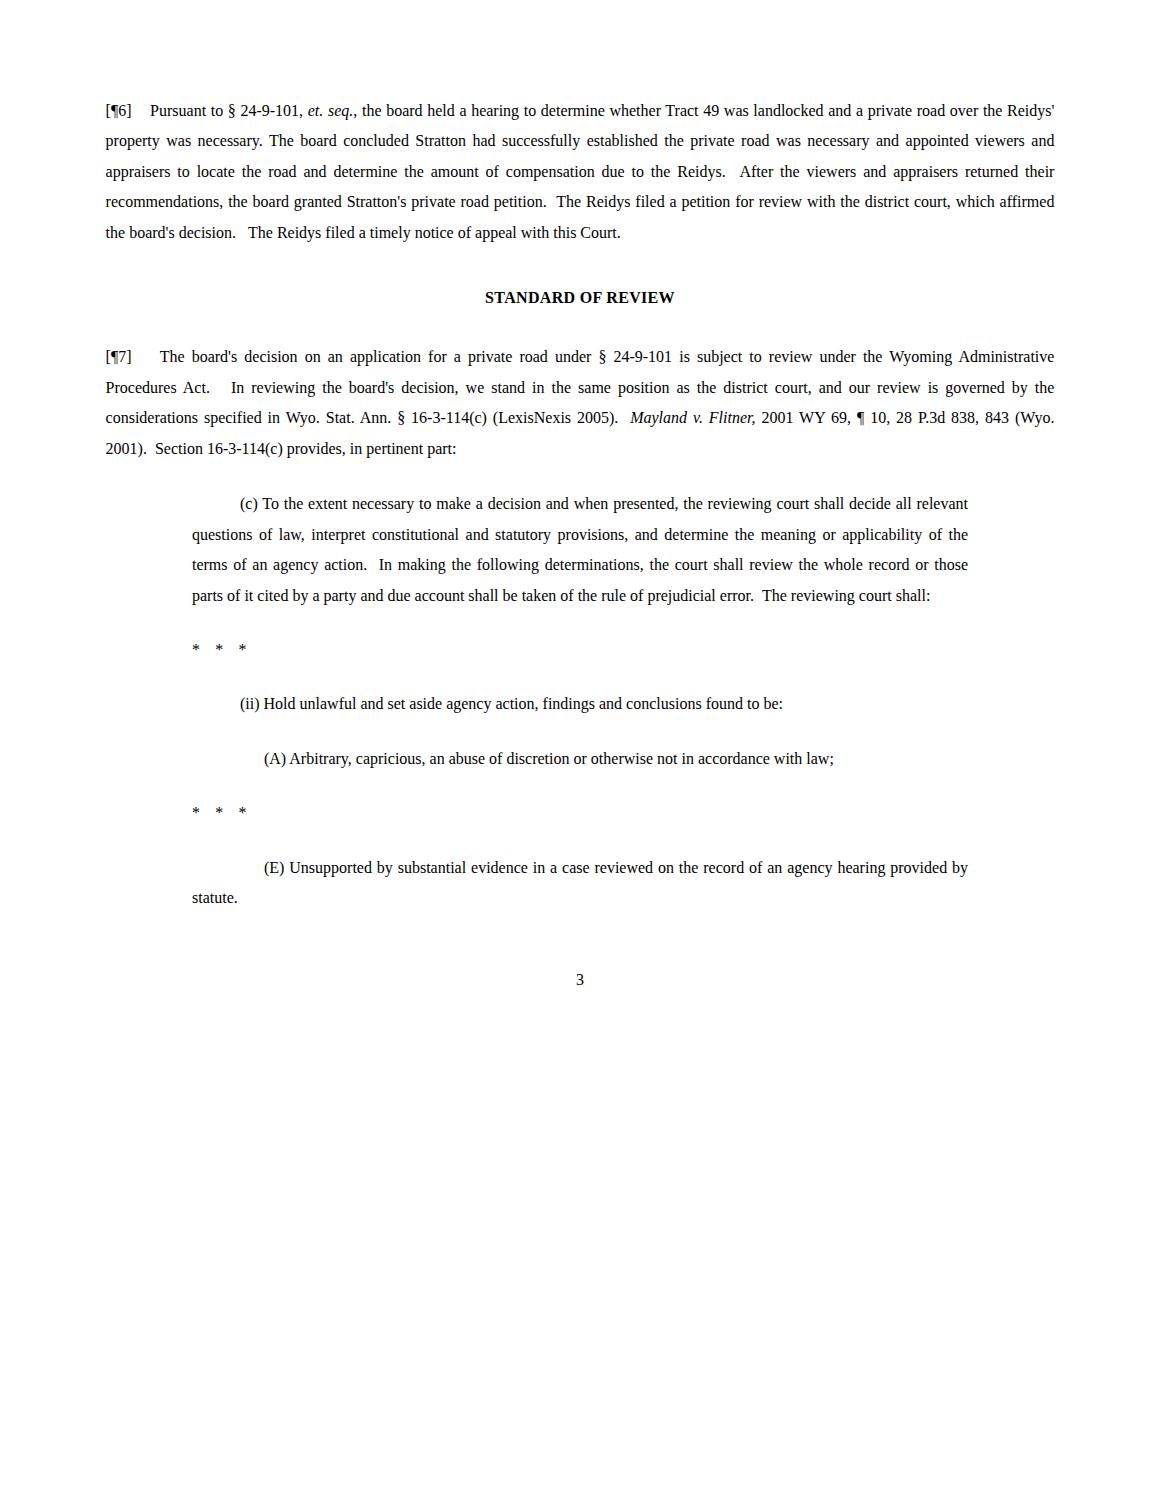[¶6] Pursuant to § 24-9-101, et. seq., the board held a hearing to determine whether Tract 49 was landlocked and a private road over the Reidys' property was necessary. The board concluded Stratton had successfully established the private road was necessary and appointed viewers and appraisers to locate the road and determine the amount of compensation due to the Reidys. After the viewers and appraisers returned their recommendations, the board granted Stratton's private road petition. The Reidys filed a petition for review with the district court, which affirmed the board's decision. The Reidys filed a timely notice of appeal with this Court.
STANDARD OF REVIEW
[¶7] The board's decision on an application for a private road under § 24-9-101 is subject to review under the Wyoming Administrative Procedures Act. In reviewing the board's decision, we stand in the same position as the district court, and our review is governed by the considerations specified in Wyo. Stat. Ann. § 16-3-114(c) (LexisNexis 2005). Mayland v. Flitner, 2001 WY 69, ¶ 10, 28 P.3d 838, 843 (Wyo. 2001). Section 16-3-114(c) provides, in pertinent part:
(c) To the extent necessary to make a decision and when presented, the reviewing court shall decide all relevant questions of law, interpret constitutional and statutory provisions, and determine the meaning or applicability of the terms of an agency action. In making the following determinations, the court shall review the whole record or those parts of it cited by a party and due account shall be taken of the rule of prejudicial error. The reviewing court shall:
* * *
(ii) Hold unlawful and set aside agency action, findings and conclusions found to be:
(A) Arbitrary, capricious, an abuse of discretion or otherwise not in accordance with law;
* * *
(E) Unsupported by substantial evidence in a case reviewed on the record of an agency hearing provided by statute.
3